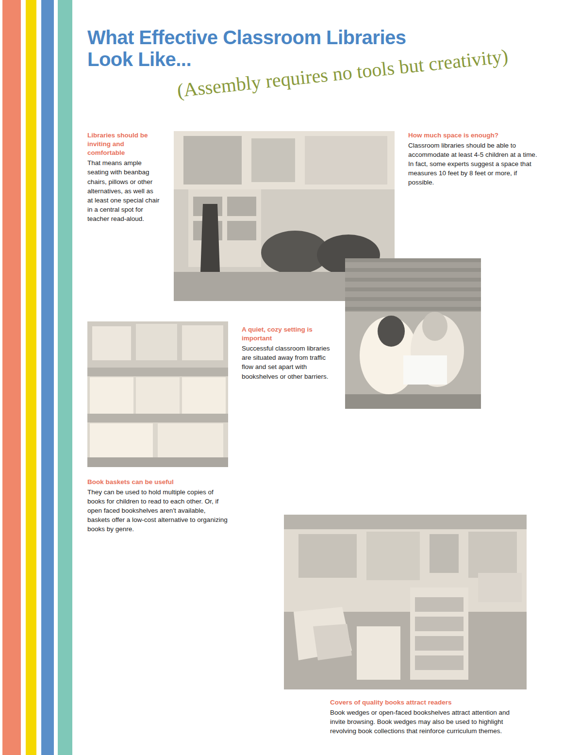What Effective Classroom Libraries
Look Like...
(Assembly requires no tools but creativity)
Libraries should be inviting and comfortable
That means ample seating with beanbag chairs, pillows or other alternatives, as well as at least one special chair in a central spot for teacher read-aloud.
How much space is enough?
Classroom libraries should be able to accommodate at least 4-5 children at a time. In fact, some experts suggest a space that measures 10 feet by 8 feet or more, if possible.
Book baskets can be useful
They can be used to hold multiple copies of books for children to read to each other. Or, if open faced bookshelves aren't available, baskets offer a low-cost alternative to organizing books by genre.
A quiet, cozy setting is important
Successful classroom libraries are situated away from traffic flow and set apart with bookshelves or other barriers.
Covers of quality books attract readers
Book wedges or open-faced bookshelves attract attention and invite browsing. Book wedges may also be used to highlight revolving book collections that reinforce curriculum themes.